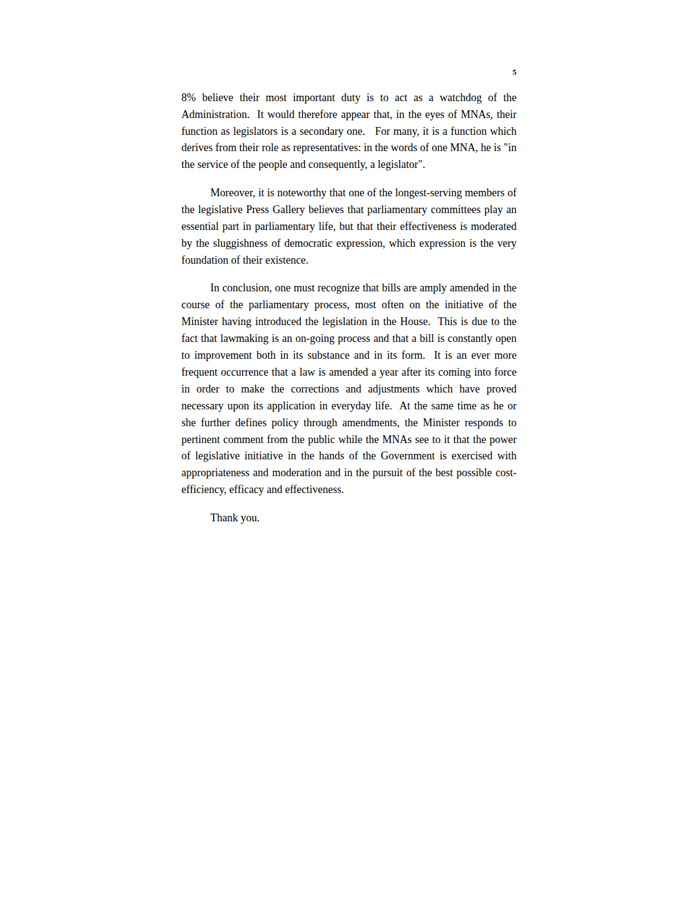5
8% believe their most important duty is to act as a watchdog of the Administration. It would therefore appear that, in the eyes of MNAs, their function as legislators is a secondary one. For many, it is a function which derives from their role as representatives: in the words of one MNA, he is "in the service of the people and consequently, a legislator".
Moreover, it is noteworthy that one of the longest-serving members of the legislative Press Gallery believes that parliamentary committees play an essential part in parliamentary life, but that their effectiveness is moderated by the sluggishness of democratic expression, which expression is the very foundation of their existence.
In conclusion, one must recognize that bills are amply amended in the course of the parliamentary process, most often on the initiative of the Minister having introduced the legislation in the House. This is due to the fact that lawmaking is an on-going process and that a bill is constantly open to improvement both in its substance and in its form. It is an ever more frequent occurrence that a law is amended a year after its coming into force in order to make the corrections and adjustments which have proved necessary upon its application in everyday life. At the same time as he or she further defines policy through amendments, the Minister responds to pertinent comment from the public while the MNAs see to it that the power of legislative initiative in the hands of the Government is exercised with appropriateness and moderation and in the pursuit of the best possible cost-efficiency, efficacy and effectiveness.
Thank you.